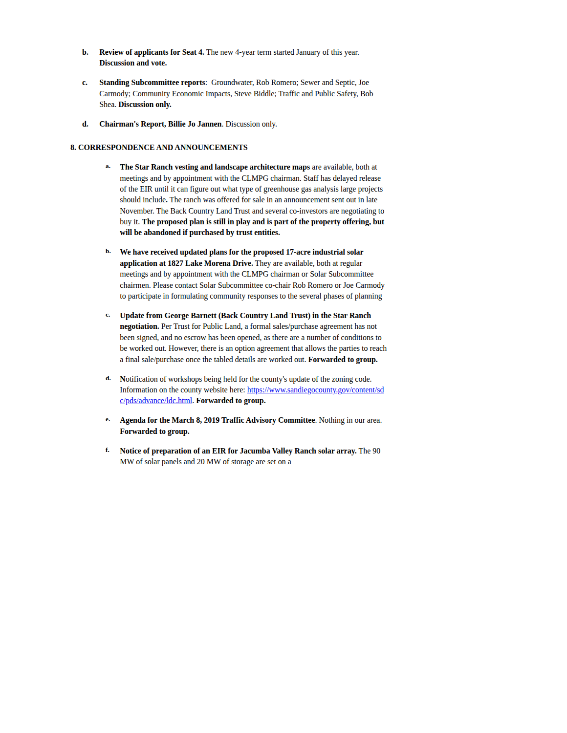b.
Review of applicants for Seat 4. The new 4-year term started January of this year. Discussion and vote.
c.
Standing Subcommittee reports: Groundwater, Rob Romero; Sewer and Septic, Joe Carmody; Community Economic Impacts, Steve Biddle; Traffic and Public Safety, Bob Shea. Discussion only.
d.
Chairman's Report, Billie Jo Jannen. Discussion only.
8. CORRESPONDENCE AND ANNOUNCEMENTS
a.
The Star Ranch vesting and landscape architecture maps are available, both at meetings and by appointment with the CLMPG chairman. Staff has delayed release of the EIR until it can figure out what type of greenhouse gas analysis large projects should include. The ranch was offered for sale in an announcement sent out in late November. The Back Country Land Trust and several co-investors are negotiating to buy it. The proposed plan is still in play and is part of the property offering, but will be abandoned if purchased by trust entities.
b.
We have received updated plans for the proposed 17-acre industrial solar application at 1827 Lake Morena Drive. They are available, both at regular meetings and by appointment with the CLMPG chairman or Solar Subcommittee chairmen. Please contact Solar Subcommittee co-chair Rob Romero or Joe Carmody to participate in formulating community responses to the several phases of planning
c.
Update from George Barnett (Back Country Land Trust) in the Star Ranch negotiation. Per Trust for Public Land, a formal sales/purchase agreement has not been signed, and no escrow has been opened, as there are a number of conditions to be worked out. However, there is an option agreement that allows the parties to reach a final sale/purchase once the tabled details are worked out. Forwarded to group.
d.
Notification of workshops being held for the county's update of the zoning code. Information on the county website here: https://www.sandiegocounty.gov/content/sdc/pds/advance/ldc.html. Forwarded to group.
e.
Agenda for the March 8, 2019 Traffic Advisory Committee. Nothing in our area. Forwarded to group.
f.
Notice of preparation of an EIR for Jacumba Valley Ranch solar array. The 90 MW of solar panels and 20 MW of storage are set on a